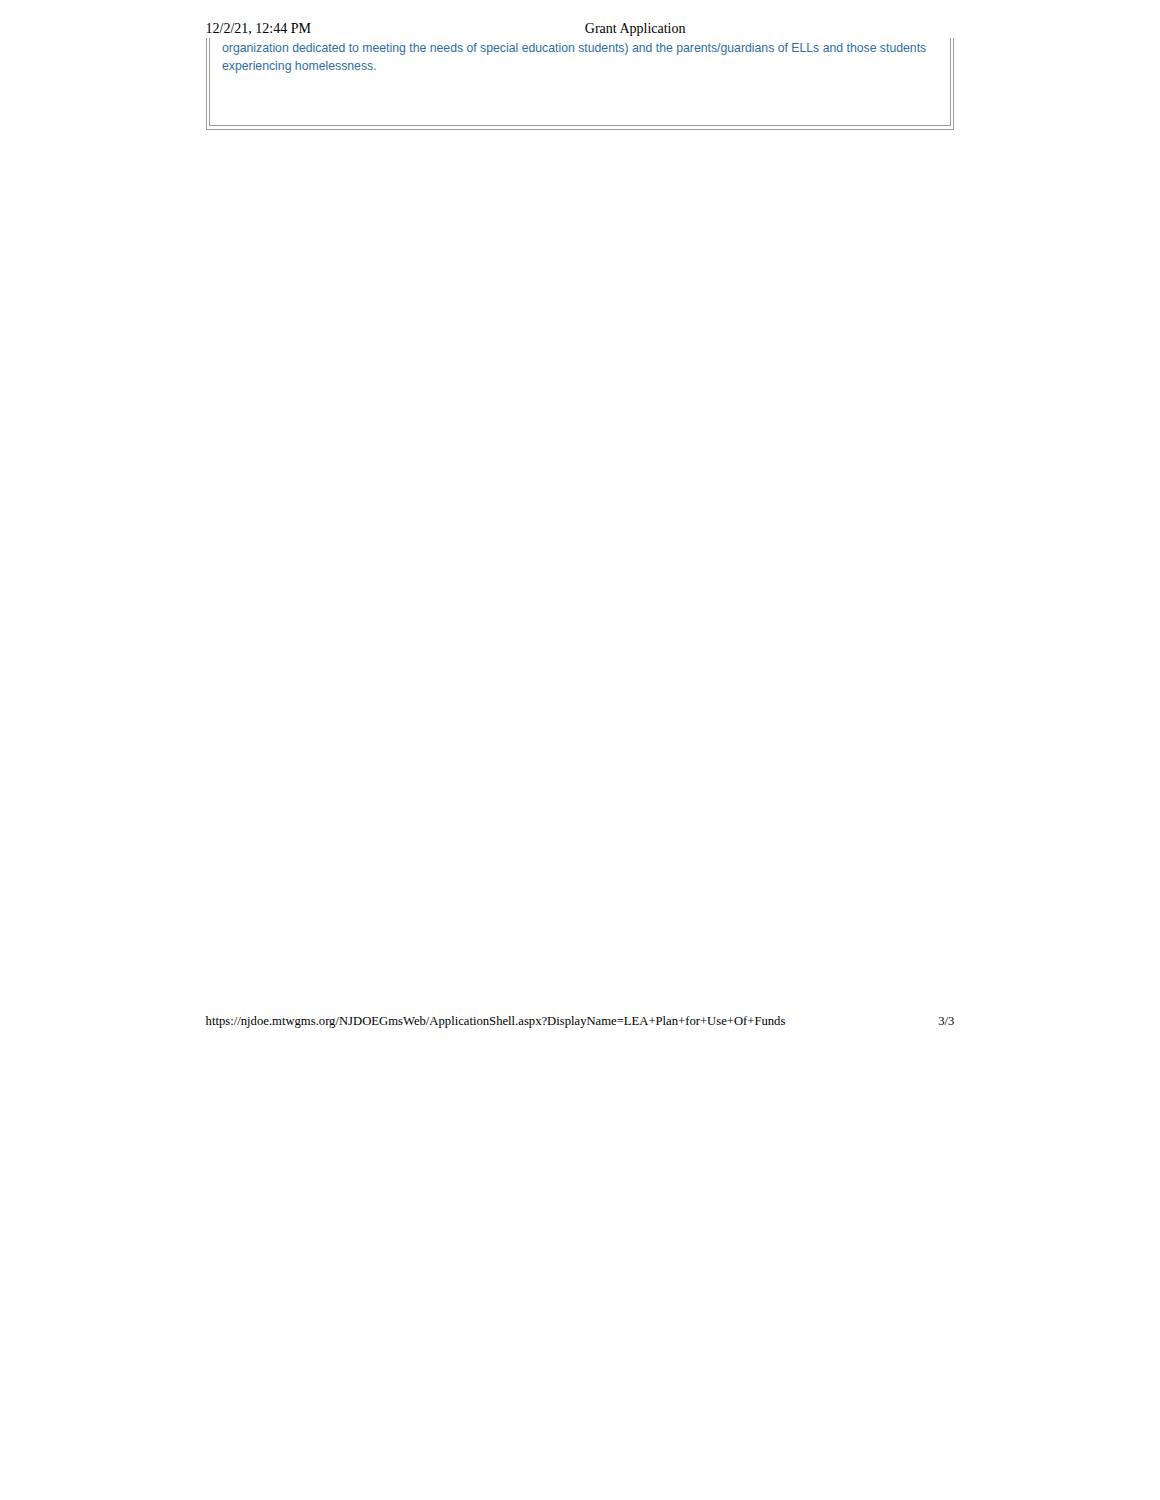12/2/21, 12:44 PM
Grant Application
organization dedicated to meeting the needs of special education students) and the parents/guardians of ELLs and those students experiencing homelessness.
https://njdoe.mtwgms.org/NJDOEGmsWeb/ApplicationShell.aspx?DisplayName=LEA+Plan+for+Use+Of+Funds
3/3